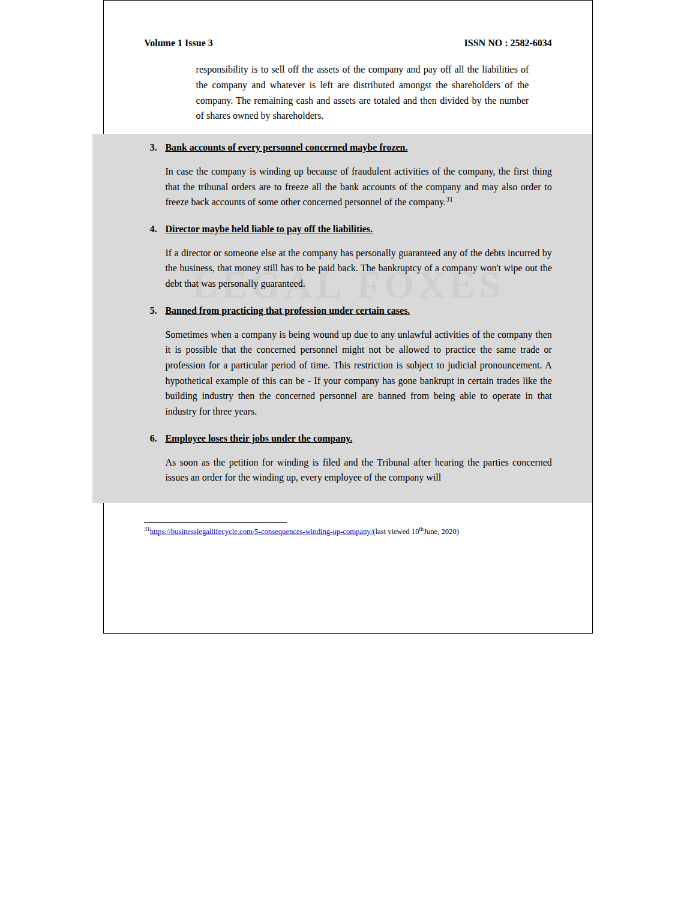LEGAL FOXES
Volume 1 Issue 3 ISSN NO : 2582-6034
responsibility is to sell off the assets of the company and pay off all the liabilities of the company and whatever is left are distributed amongst the shareholders of the company. The remaining cash and assets are totaled and then divided by the number of shares owned by shareholders.
Bank accounts of every personnel concerned maybe frozen.
In case the company is winding up because of fraudulent activities of the company, the first thing that the tribunal orders are to freeze all the bank accounts of the company and may also order to freeze back accounts of some other concerned personnel of the company.31
Director maybe held liable to pay off the liabilities.
If a director or someone else at the company has personally guaranteed any of the debts incurred by the business, that money still has to be paid back. The bankruptcy of a company won't wipe out the debt that was personally guaranteed.
Banned from practicing that profession under certain cases.
Sometimes when a company is being wound up due to any unlawful activities of the company then it is possible that the concerned personnel might not be allowed to practice the same trade or profession for a particular period of time. This restriction is subject to judicial pronouncement. A hypothetical example of this can be - If your company has gone bankrupt in certain trades like the building industry then the concerned personnel are banned from being able to operate in that industry for three years.
Employee loses their jobs under the company.
As soon as the petition for winding is filed and the Tribunal after hearing the parties concerned issues an order for the winding up, every employee of the company will
31https://businesslegallifecycle.com/5-consequences-winding-up-company/(last viewed 10thJune, 2020)